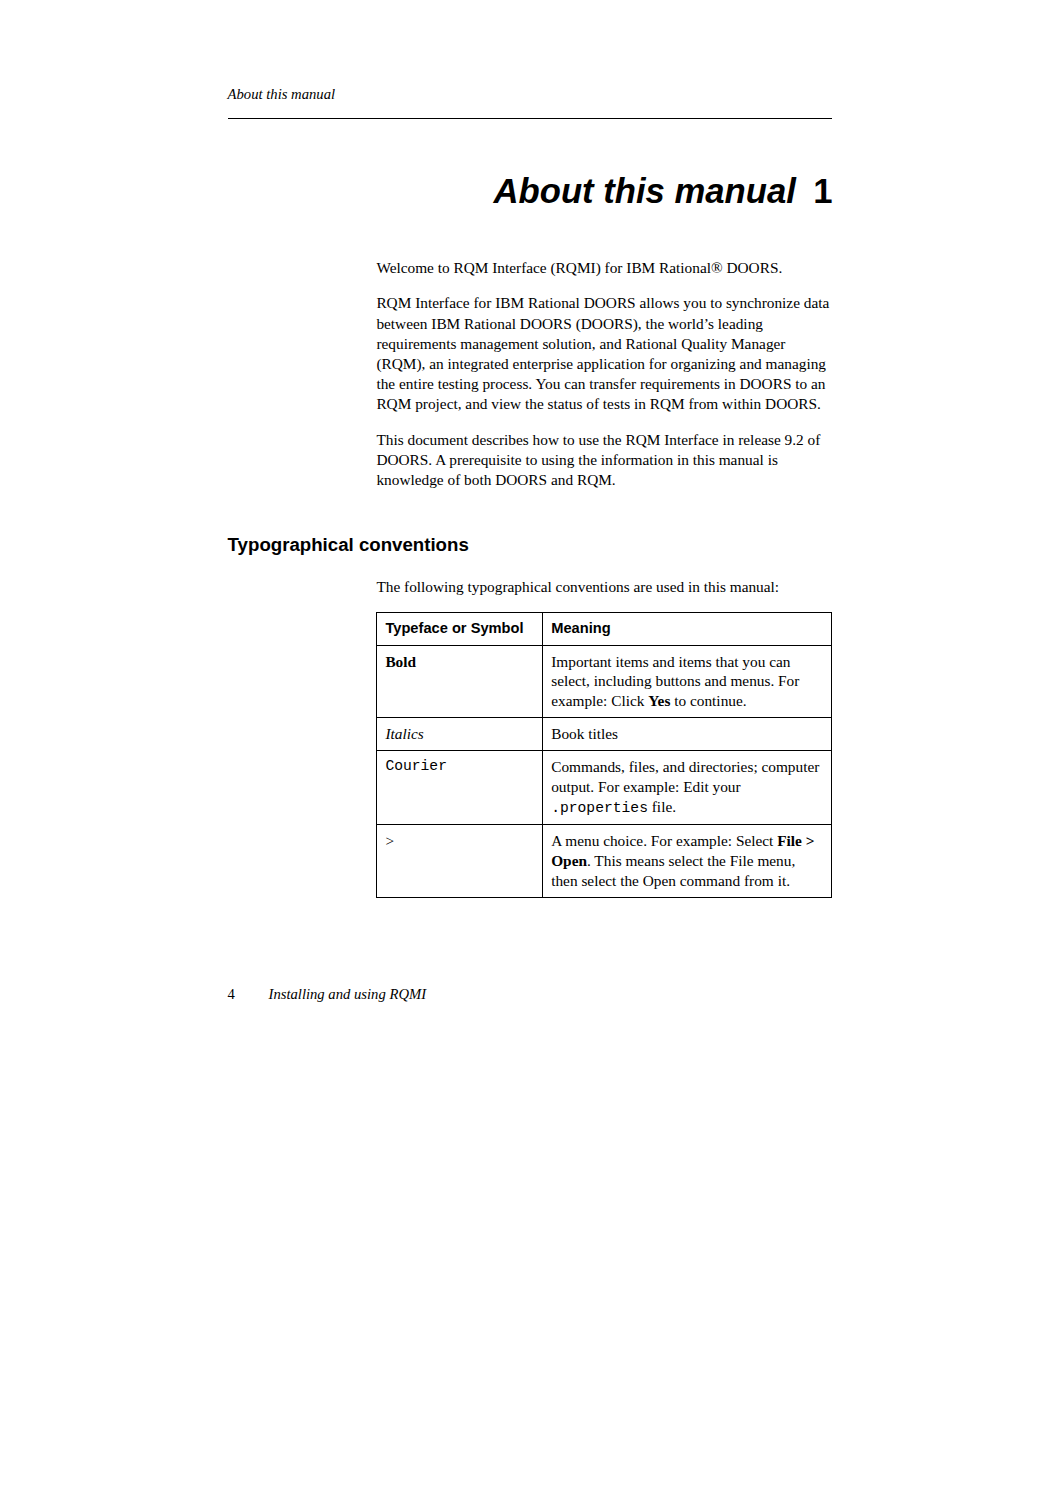About this manual
About this manual1
Welcome to RQM Interface (RQMI) for IBM Rational® DOORS.
RQM Interface for IBM Rational DOORS allows you to synchronize data between IBM Rational DOORS (DOORS), the world’s leading requirements management solution, and Rational Quality Manager (RQM), an integrated enterprise application for organizing and managing the entire testing process. You can transfer requirements in DOORS to an RQM project, and view the status of tests in RQM from within DOORS.
This document describes how to use the RQM Interface in release 9.2 of DOORS. A prerequisite to using the information in this manual is knowledge of both DOORS and RQM.
Typographical conventions
The following typographical conventions are used in this manual:
| Typeface or Symbol | Meaning |
| --- | --- |
| Bold | Important items and items that you can select, including buttons and menus. For example: Click Yes to continue. |
| Italics | Book titles |
| Courier | Commands, files, and directories; computer output. For example: Edit your .properties file. |
| > | A menu choice. For example: Select File > Open . This means select the File menu, then select the Open command from it. |
4 Installing and using RQMI